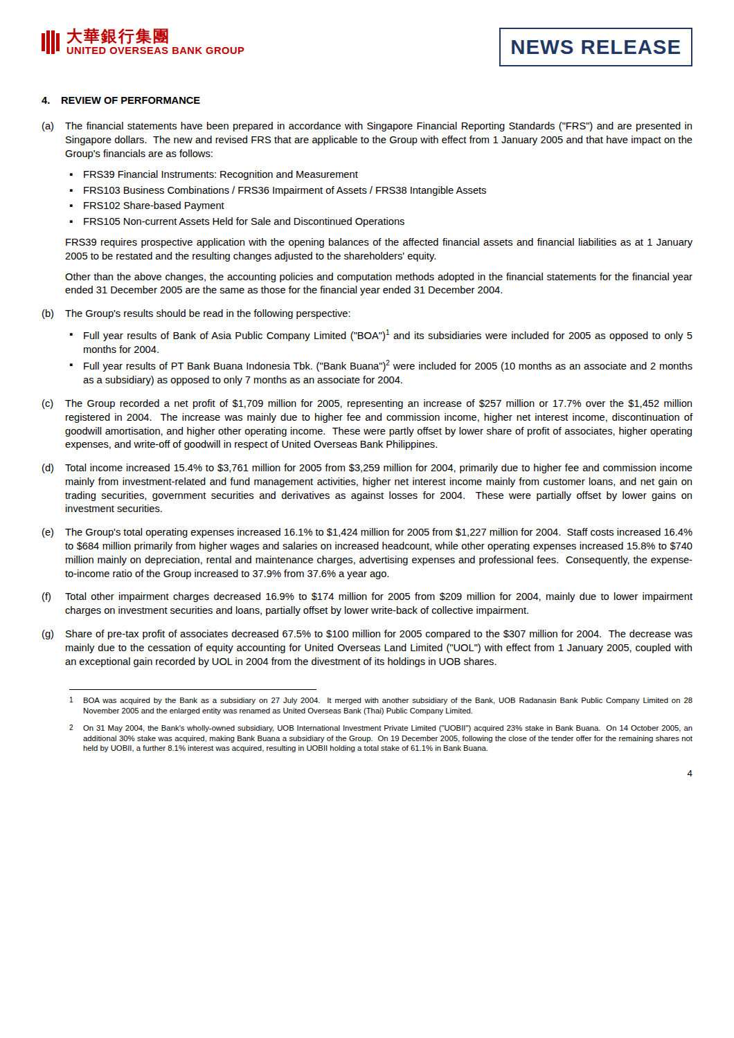大華銀行集團
UNITED OVERSEAS BANK GROUP
NEWS RELEASE
4. REVIEW OF PERFORMANCE
(a) The financial statements have been prepared in accordance with Singapore Financial Reporting Standards ("FRS") and are presented in Singapore dollars. The new and revised FRS that are applicable to the Group with effect from 1 January 2005 and that have impact on the Group's financials are as follows:
FRS39 Financial Instruments: Recognition and Measurement
FRS103 Business Combinations / FRS36 Impairment of Assets / FRS38 Intangible Assets
FRS102 Share-based Payment
FRS105 Non-current Assets Held for Sale and Discontinued Operations
FRS39 requires prospective application with the opening balances of the affected financial assets and financial liabilities as at 1 January 2005 to be restated and the resulting changes adjusted to the shareholders' equity.
Other than the above changes, the accounting policies and computation methods adopted in the financial statements for the financial year ended 31 December 2005 are the same as those for the financial year ended 31 December 2004.
(b) The Group's results should be read in the following perspective:
Full year results of Bank of Asia Public Company Limited ("BOA")1 and its subsidiaries were included for 2005 as opposed to only 5 months for 2004.
Full year results of PT Bank Buana Indonesia Tbk. ("Bank Buana")2 were included for 2005 (10 months as an associate and 2 months as a subsidiary) as opposed to only 7 months as an associate for 2004.
(c) The Group recorded a net profit of $1,709 million for 2005, representing an increase of $257 million or 17.7% over the $1,452 million registered in 2004. The increase was mainly due to higher fee and commission income, higher net interest income, discontinuation of goodwill amortisation, and higher other operating income. These were partly offset by lower share of profit of associates, higher operating expenses, and write-off of goodwill in respect of United Overseas Bank Philippines.
(d) Total income increased 15.4% to $3,761 million for 2005 from $3,259 million for 2004, primarily due to higher fee and commission income mainly from investment-related and fund management activities, higher net interest income mainly from customer loans, and net gain on trading securities, government securities and derivatives as against losses for 2004. These were partially offset by lower gains on investment securities.
(e) The Group's total operating expenses increased 16.1% to $1,424 million for 2005 from $1,227 million for 2004. Staff costs increased 16.4% to $684 million primarily from higher wages and salaries on increased headcount, while other operating expenses increased 15.8% to $740 million mainly on depreciation, rental and maintenance charges, advertising expenses and professional fees. Consequently, the expense-to-income ratio of the Group increased to 37.9% from 37.6% a year ago.
(f) Total other impairment charges decreased 16.9% to $174 million for 2005 from $209 million for 2004, mainly due to lower impairment charges on investment securities and loans, partially offset by lower write-back of collective impairment.
(g) Share of pre-tax profit of associates decreased 67.5% to $100 million for 2005 compared to the $307 million for 2004. The decrease was mainly due to the cessation of equity accounting for United Overseas Land Limited ("UOL") with effect from 1 January 2005, coupled with an exceptional gain recorded by UOL in 2004 from the divestment of its holdings in UOB shares.
1 BOA was acquired by the Bank as a subsidiary on 27 July 2004. It merged with another subsidiary of the Bank, UOB Radanasin Bank Public Company Limited on 28 November 2005 and the enlarged entity was renamed as United Overseas Bank (Thai) Public Company Limited.
2 On 31 May 2004, the Bank's wholly-owned subsidiary, UOB International Investment Private Limited ("UOBII") acquired 23% stake in Bank Buana. On 14 October 2005, an additional 30% stake was acquired, making Bank Buana a subsidiary of the Group. On 19 December 2005, following the close of the tender offer for the remaining shares not held by UOBII, a further 8.1% interest was acquired, resulting in UOBII holding a total stake of 61.1% in Bank Buana.
4